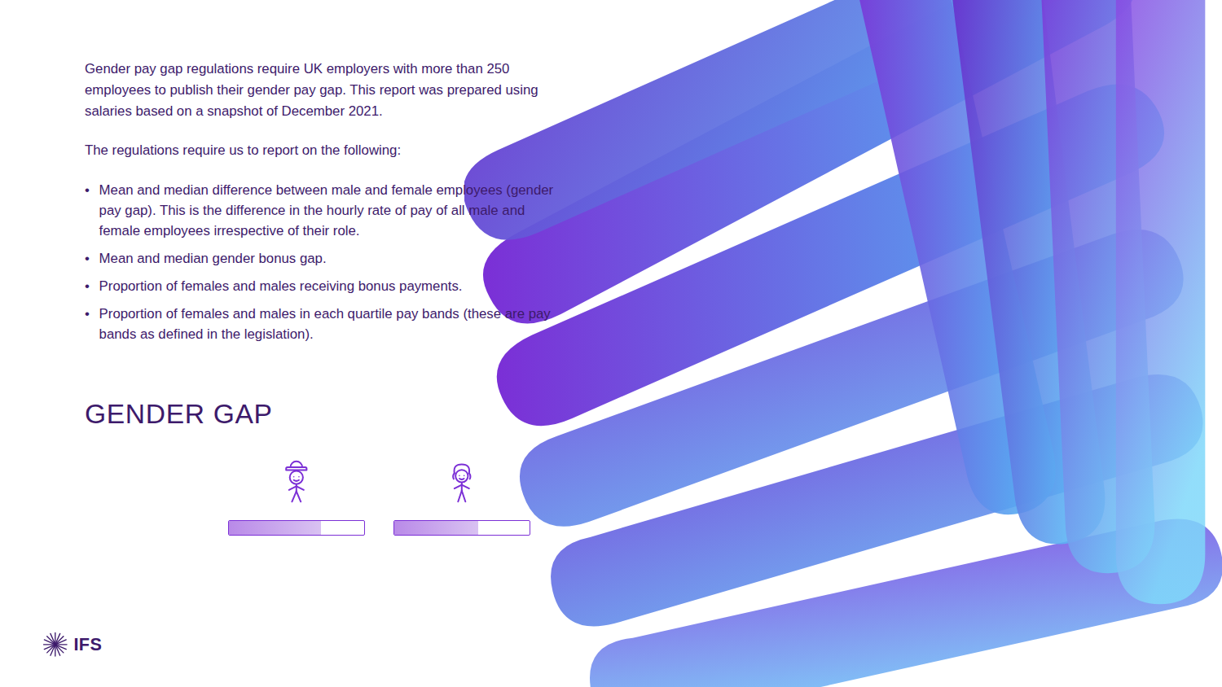Gender pay gap regulations require UK employers with more than 250 employees to publish their gender pay gap. This report was prepared using salaries based on a snapshot of December 2021.
The regulations require us to report on the following:
Mean and median difference between male and female employees (gender pay gap). This is the difference in the hourly rate of pay of all male and female employees irrespective of their role.
Mean and median gender bonus gap.
Proportion of females and males receiving bonus payments.
Proportion of females and males in each quartile pay bands (these are pay bands as defined in the legislation).
GENDER GAP
IFS